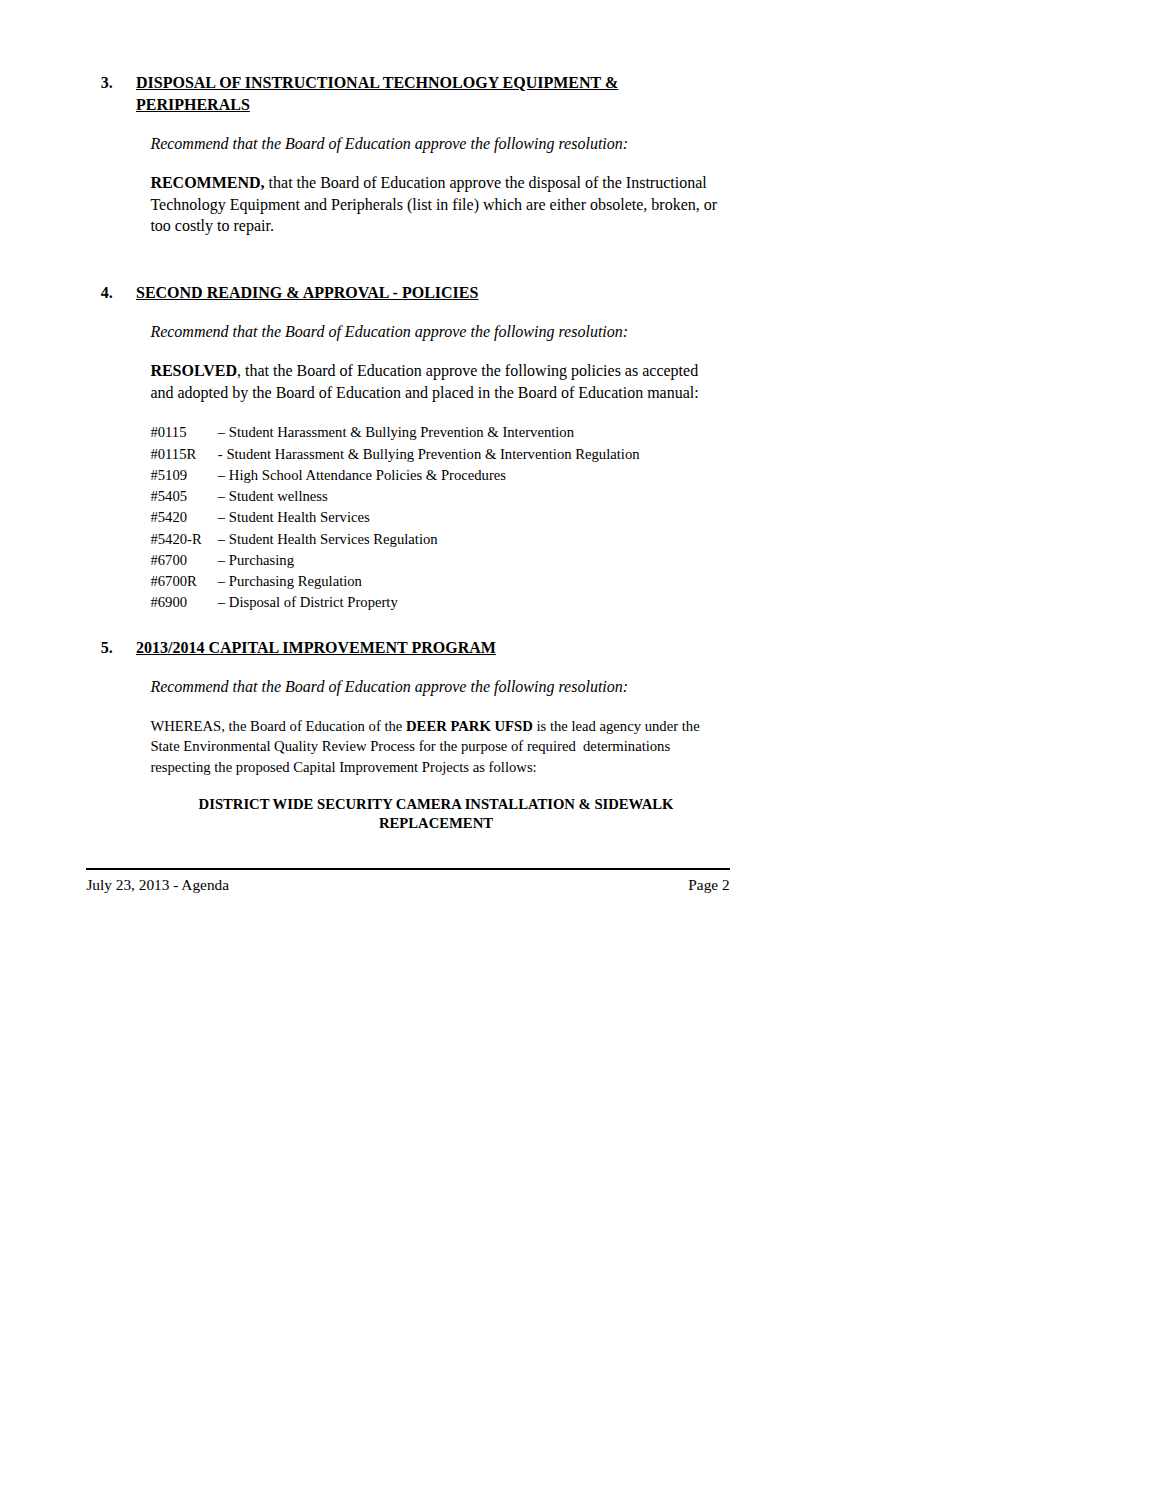3.
DISPOSAL OF INSTRUCTIONAL TECHNOLOGY EQUIPMENT & PERIPHERALS
Recommend that the Board of Education approve the following resolution:
RECOMMEND, that the Board of Education approve the disposal of the Instructional Technology Equipment and Peripherals (list in file) which are either obsolete, broken, or too costly to repair.
4.
SECOND READING & APPROVAL - POLICIES
Recommend that the Board of Education approve the following resolution:
RESOLVED, that the Board of Education approve the following policies as accepted and adopted by the Board of Education and placed in the Board of Education manual:
#0115– Student Harassment & Bullying Prevention & Intervention
#0115R- Student Harassment & Bullying Prevention & Intervention Regulation
#5109– High School Attendance Policies & Procedures
#5405– Student wellness
#5420– Student Health Services
#5420-R– Student Health Services Regulation
#6700– Purchasing
#6700R– Purchasing Regulation
#6900– Disposal of District Property
5.
2013/2014 CAPITAL IMPROVEMENT PROGRAM
Recommend that the Board of Education approve the following resolution:
WHEREAS, the Board of Education of the DEER PARK UFSD is the lead agency under the State Environmental Quality Review Process for the purpose of required determinations respecting the proposed Capital Improvement Projects as follows:
DISTRICT WIDE SECURITY CAMERA INSTALLATION & SIDEWALK REPLACEMENT
July 23, 2013 - Agenda Page 2